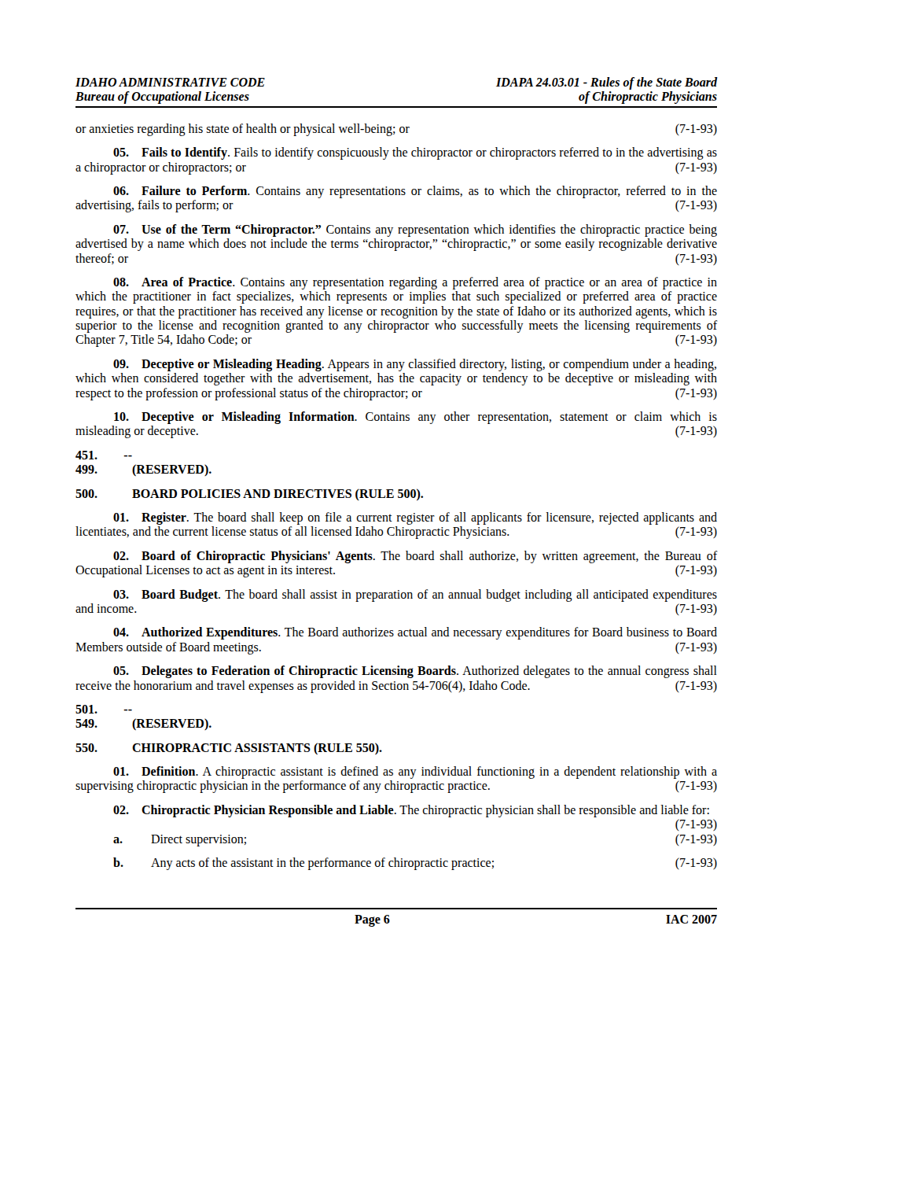IDAHO ADMINISTRATIVE CODE
IDAPA 24.03.01 - Rules of the State Board
Bureau of Occupational Licenses
of Chiropractic Physicians
or anxieties regarding his state of health or physical well-being; or (7-1-93)
05. Fails to Identify. Fails to identify conspicuously the chiropractor or chiropractors referred to in the advertising as a chiropractor or chiropractors; or (7-1-93)
06. Failure to Perform. Contains any representations or claims, as to which the chiropractor, referred to in the advertising, fails to perform; or (7-1-93)
07. Use of the Term “Chiropractor.” Contains any representation which identifies the chiropractic practice being advertised by a name which does not include the terms “chiropractor,” “chiropractic,” or some easily recognizable derivative thereof; or (7-1-93)
08. Area of Practice. Contains any representation regarding a preferred area of practice or an area of practice in which the practitioner in fact specializes, which represents or implies that such specialized or preferred area of practice requires, or that the practitioner has received any license or recognition by the state of Idaho or its authorized agents, which is superior to the license and recognition granted to any chiropractor who successfully meets the licensing requirements of Chapter 7, Title 54, Idaho Code; or (7-1-93)
09. Deceptive or Misleading Heading. Appears in any classified directory, listing, or compendium under a heading, which when considered together with the advertisement, has the capacity or tendency to be deceptive or misleading with respect to the profession or professional status of the chiropractor; or (7-1-93)
10. Deceptive or Misleading Information. Contains any other representation, statement or claim which is misleading or deceptive. (7-1-93)
451. -- 499.(RESERVED).
500. BOARD POLICIES AND DIRECTIVES (RULE 500).
01. Register. The board shall keep on file a current register of all applicants for licensure, rejected applicants and licentiates, and the current license status of all licensed Idaho Chiropractic Physicians. (7-1-93)
02. Board of Chiropractic Physicians' Agents. The board shall authorize, by written agreement, the Bureau of Occupational Licenses to act as agent in its interest. (7-1-93)
03. Board Budget. The board shall assist in preparation of an annual budget including all anticipated expenditures and income. (7-1-93)
04. Authorized Expenditures. The Board authorizes actual and necessary expenditures for Board business to Board Members outside of Board meetings. (7-1-93)
05. Delegates to Federation of Chiropractic Licensing Boards. Authorized delegates to the annual congress shall receive the honorarium and travel expenses as provided in Section 54-706(4), Idaho Code. (7-1-93)
501. -- 549.(RESERVED).
550. CHIROPRACTIC ASSISTANTS (RULE 550).
01. Definition. A chiropractic assistant is defined as any individual functioning in a dependent relationship with a supervising chiropractic physician in the performance of any chiropractic practice. (7-1-93)
02. Chiropractic Physician Responsible and Liable. The chiropractic physician shall be responsible and liable for: (7-1-93)
a. Direct supervision; (7-1-93)
b. Any acts of the assistant in the performance of chiropractic practice; (7-1-93)
Page 6
IAC 2007